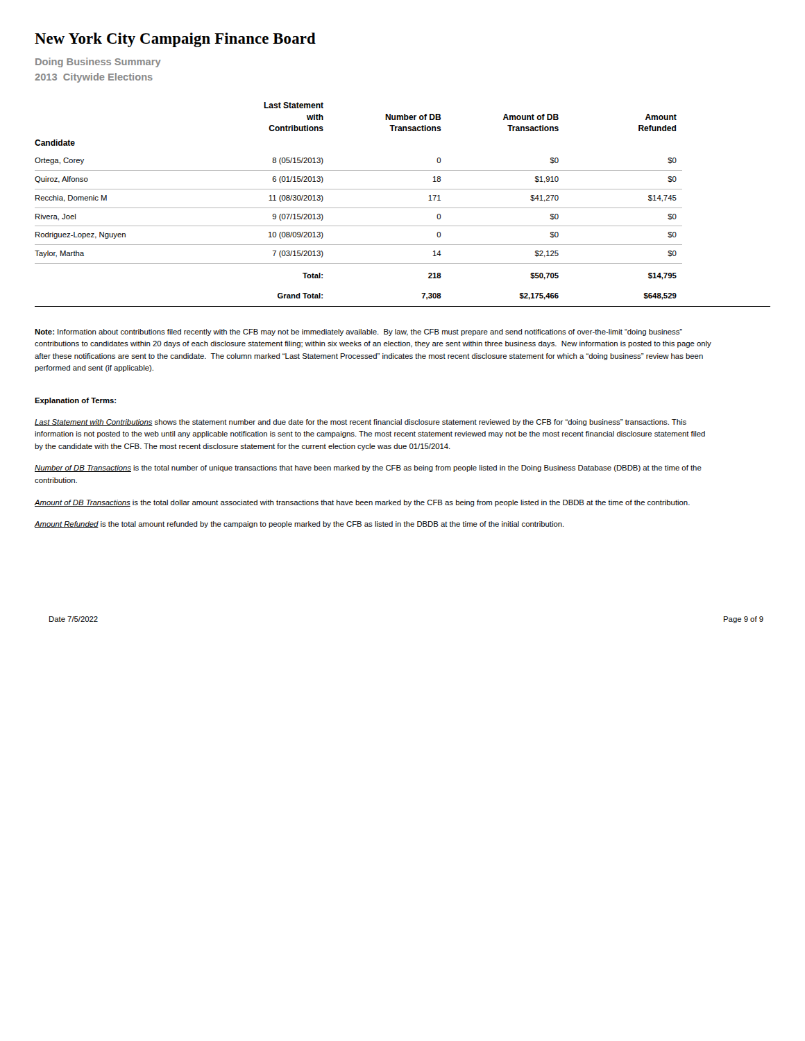New York City Campaign Finance Board
Doing Business Summary
2013 Citywide Elections
| | Last Statement with Contributions | Number of DB Transactions | Amount of DB Transactions | Amount Refunded | |
| --- | --- | --- | --- | --- | --- |
| Candidate | | | | | |
| Ortega, Corey | 8 (05/15/2013) | 0 | $0 | $0 | |
| Quiroz, Alfonso | 6 (01/15/2013) | 18 | $1,910 | $0 | |
| Recchia, Domenic M | 11 (08/30/2013) | 171 | $41,270 | $14,745 | |
| Rivera, Joel | 9 (07/15/2013) | 0 | $0 | $0 | |
| Rodriguez-Lopez, Nguyen | 10 (08/09/2013) | 0 | $0 | $0 | |
| Taylor, Martha | 7 (03/15/2013) | 14 | $2,125 | $0 | |
| | Total: | 218 | $50,705 | $14,795 | |
| | Grand Total: | 7,308 | $2,175,466 | $648,529 | |
Note: Information about contributions filed recently with the CFB may not be immediately available. By law, the CFB must prepare and send notifications of over-the-limit “doing business” contributions to candidates within 20 days of each disclosure statement filing; within six weeks of an election, they are sent within three business days. New information is posted to this page only after these notifications are sent to the candidate. The column marked “Last Statement Processed” indicates the most recent disclosure statement for which a “doing business” review has been performed and sent (if applicable).
Explanation of Terms:
Last Statement with Contributions shows the statement number and due date for the most recent financial disclosure statement reviewed by the CFB for “doing business” transactions. This information is not posted to the web until any applicable notification is sent to the campaigns. The most recent statement reviewed may not be the most recent financial disclosure statement filed by the candidate with the CFB. The most recent disclosure statement for the current election cycle was due 01/15/2014.
Number of DB Transactions is the total number of unique transactions that have been marked by the CFB as being from people listed in the Doing Business Database (DBDB) at the time of the contribution.
Amount of DB Transactions is the total dollar amount associated with transactions that have been marked by the CFB as being from people listed in the DBDB at the time of the contribution.
Amount Refunded is the total amount refunded by the campaign to people marked by the CFB as listed in the DBDB at the time of the initial contribution.
Date 7/5/2022 Page 9 of 9